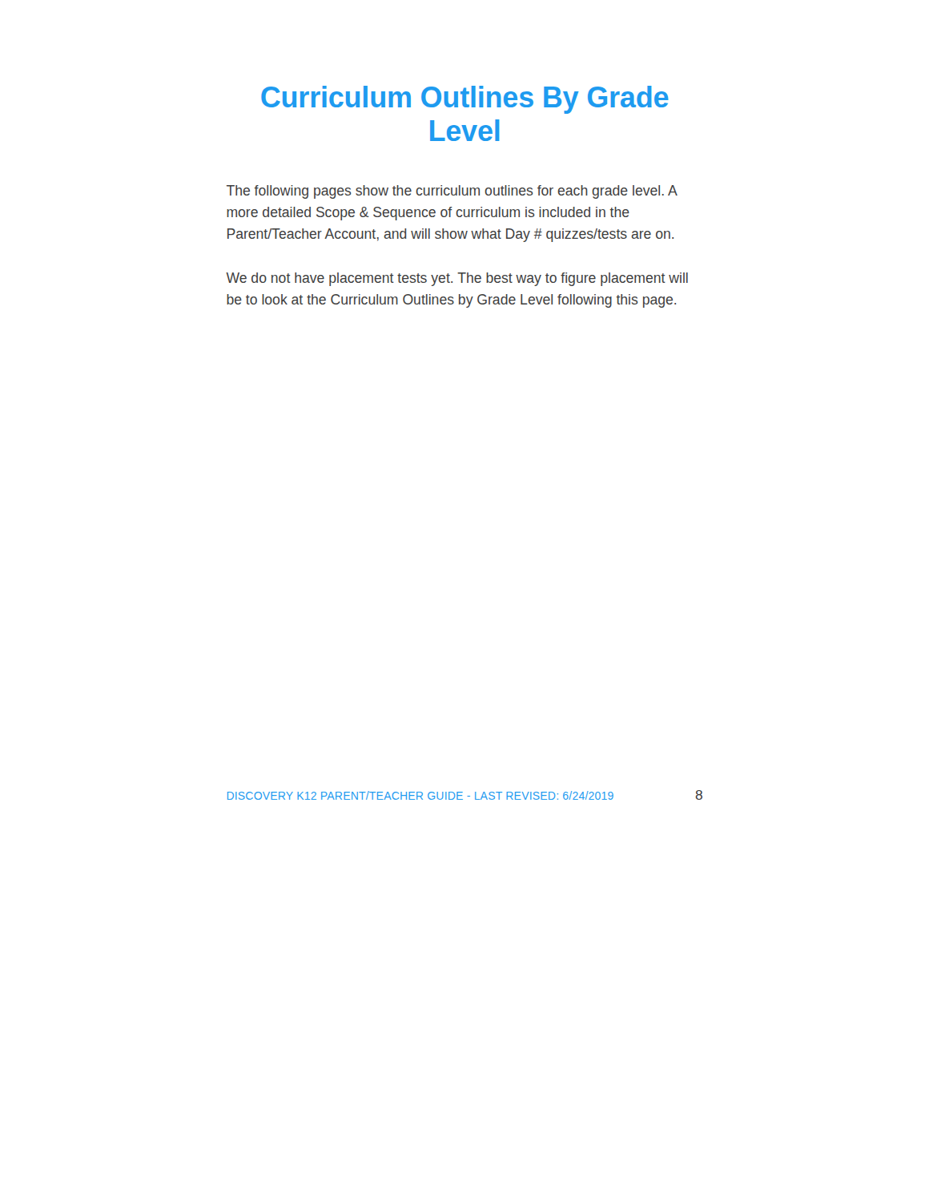Curriculum Outlines By Grade Level
The following pages show the curriculum outlines for each grade level. A more detailed Scope & Sequence of curriculum is included in the Parent/Teacher Account, and will show what Day # quizzes/tests are on.
We do not have placement tests yet. The best way to figure placement will be to look at the Curriculum Outlines by Grade Level following this page.
DISCOVERY K12 PARENT/TEACHER GUIDE - LAST REVISED: 6/24/2019 8